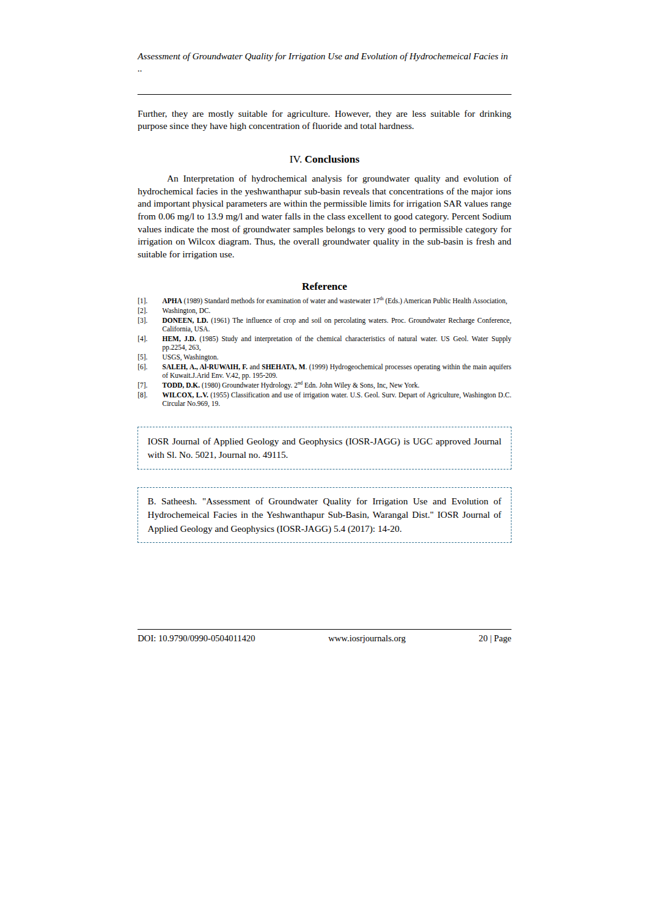Assessment of Groundwater Quality for Irrigation Use and Evolution of Hydrochemeical Facies in ..
Further, they are mostly suitable for agriculture. However, they are less suitable for drinking purpose since they have high concentration of fluoride and total hardness.
IV. Conclusions
An Interpretation of hydrochemical analysis for groundwater quality and evolution of hydrochemical facies in the yeshwanthapur sub-basin reveals that concentrations of the major ions and important physical parameters are within the permissible limits for irrigation SAR values range from 0.06 mg/l to 13.9 mg/l and water falls in the class excellent to good category. Percent Sodium values indicate the most of groundwater samples belongs to very good to permissible category for irrigation on Wilcox diagram. Thus, the overall groundwater quality in the sub-basin is fresh and suitable for irrigation use.
Reference
| [1]. | APHA (1989) Standard methods for examination of water and wastewater 17 th (Eds.) American Public Health Association, |
| [2]. | Washington, DC. |
| [3]. | DONEEN, LD. (1961) The influence of crop and soil on percolating waters. Proc. Groundwater Recharge Conference, California, USA. |
| [4]. | HEM, J.D. (1985) Study and interpretation of the chemical characteristics of natural water. US Geol. Water Supply pp.2254, 263, |
| [5]. | USGS, Washington. |
| [6]. | SALEH, A., Al-RUWAIH, F. and SHEHATA, M . (1999) Hydrogeochemical processes operating within the main aquifers of Kuwait.J.Arid Env. V.42, pp. 195-209. |
| [7]. | TODD, D.K. (1980) Groundwater Hydrology. 2 nd Edn. John Wiley & Sons, Inc, New York. |
| [8]. | WILCOX, L.V. (1955) Classification and use of irrigation water. U.S. Geol. Surv. Depart of Agriculture, Washington D.C. Circular No.969, 19. |
IOSR Journal of Applied Geology and Geophysics (IOSR-JAGG) is UGC approved Journal with Sl. No. 5021, Journal no. 49115.
B. Satheesh. "Assessment of Groundwater Quality for Irrigation Use and Evolution of Hydrochemeical Facies in the Yeshwanthapur Sub-Basin, Warangal Dist." IOSR Journal of Applied Geology and Geophysics (IOSR-JAGG) 5.4 (2017): 14-20.
DOI: 10.9790/0990-0504011420
www.iosrjournals.org
20 | Page